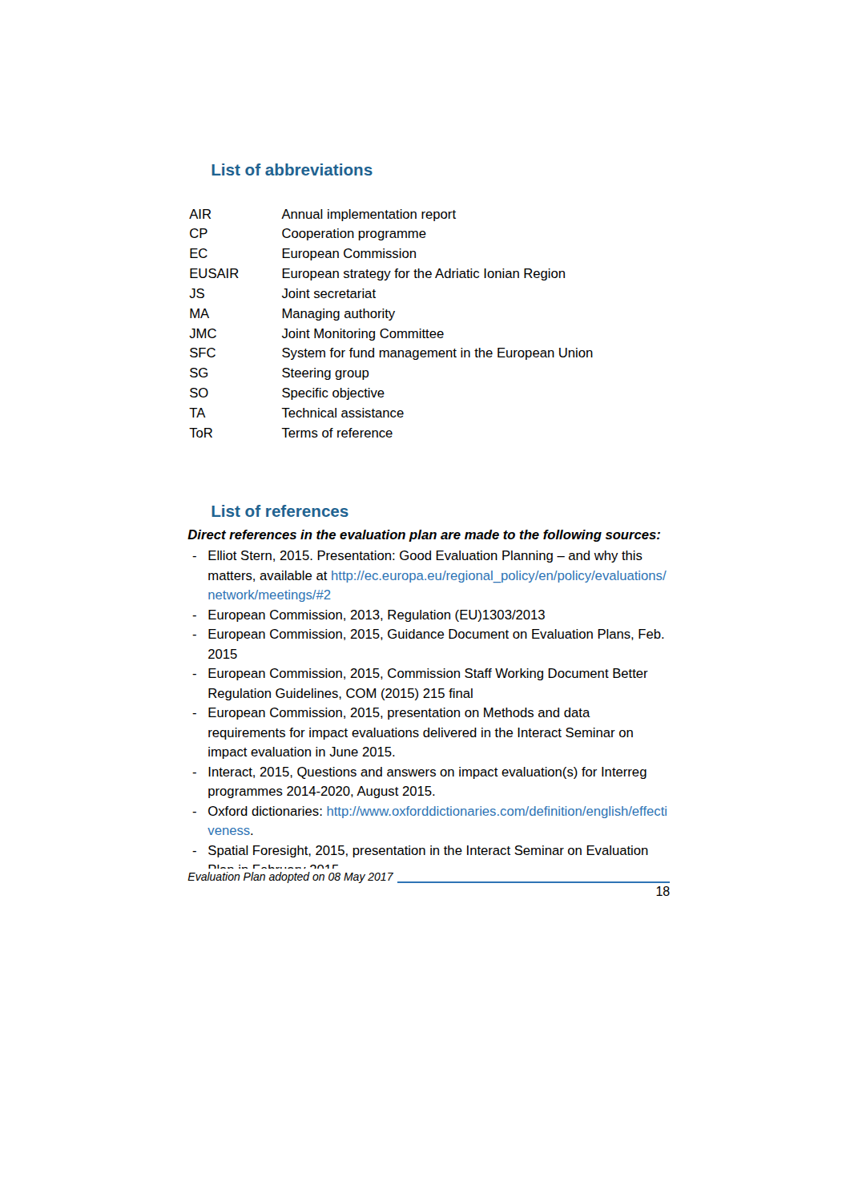List of abbreviations
| AIR | Annual implementation report |
| CP | Cooperation programme |
| EC | European Commission |
| EUSAIR | European strategy for the Adriatic Ionian Region |
| JS | Joint secretariat |
| MA | Managing authority |
| JMC | Joint Monitoring Committee |
| SFC | System for fund management in the European Union |
| SG | Steering group |
| SO | Specific objective |
| TA | Technical assistance |
| ToR | Terms of reference |
List of references
Direct references in the evaluation plan are made to the following sources:
Elliot Stern, 2015. Presentation: Good Evaluation Planning – and why this matters, available at http://ec.europa.eu/regional_policy/en/policy/evaluations/network/meetings/#2
European Commission, 2013, Regulation (EU)1303/2013
European Commission, 2015, Guidance Document on Evaluation Plans, Feb. 2015
European Commission, 2015, Commission Staff Working Document Better Regulation Guidelines, COM (2015) 215 final
European Commission, 2015, presentation on Methods and data requirements for impact evaluations delivered in the Interact Seminar on impact evaluation in June 2015.
Interact, 2015, Questions and answers on impact evaluation(s) for Interreg programmes 2014-2020, August 2015.
Oxford dictionaries: http://www.oxforddictionaries.com/definition/english/effectiveness.
Spatial Foresight, 2015, presentation in the Interact Seminar on Evaluation Plan in February 2015.
Evaluation Plan adopted on 08 May 2017
18